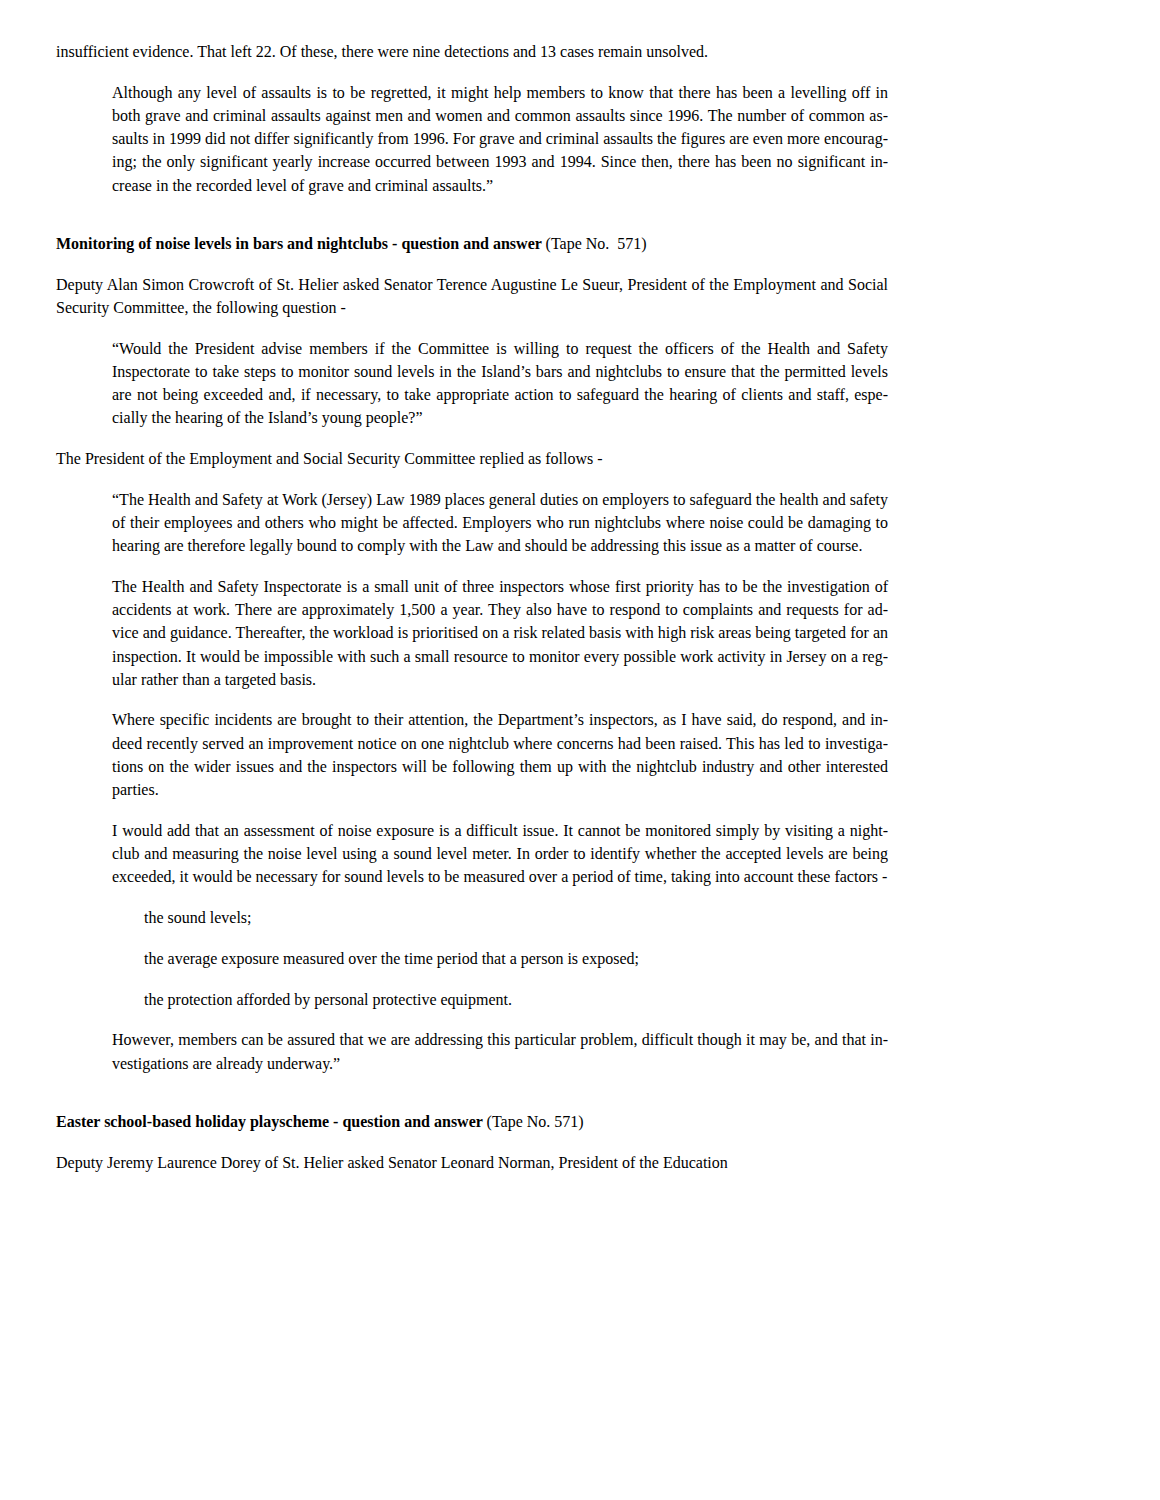insufficient evidence. That left 22. Of these, there were nine detections and 13 cases remain unsolved.
Although any level of assaults is to be regretted, it might help members to know that there has been a levelling off in both grave and criminal assaults against men and women and common assaults since 1996. The number of common assaults in 1999 did not differ significantly from 1996. For grave and criminal assaults the figures are even more encouraging; the only significant yearly increase occurred between 1993 and 1994. Since then, there has been no significant increase in the recorded level of grave and criminal assaults.”
Monitoring of noise levels in bars and nightclubs - question and answer (Tape No. 571)
Deputy Alan Simon Crowcroft of St. Helier asked Senator Terence Augustine Le Sueur, President of the Employment and Social Security Committee, the following question -
“Would the President advise members if the Committee is willing to request the officers of the Health and Safety Inspectorate to take steps to monitor sound levels in the Island’s bars and nightclubs to ensure that the permitted levels are not being exceeded and, if necessary, to take appropriate action to safeguard the hearing of clients and staff, especially the hearing of the Island’s young people?”
The President of the Employment and Social Security Committee replied as follows -
“The Health and Safety at Work (Jersey) Law 1989 places general duties on employers to safeguard the health and safety of their employees and others who might be affected. Employers who run nightclubs where noise could be damaging to hearing are therefore legally bound to comply with the Law and should be addressing this issue as a matter of course.
The Health and Safety Inspectorate is a small unit of three inspectors whose first priority has to be the investigation of accidents at work. There are approximately 1,500 a year. They also have to respond to complaints and requests for advice and guidance. Thereafter, the workload is prioritised on a risk related basis with high risk areas being targeted for an inspection. It would be impossible with such a small resource to monitor every possible work activity in Jersey on a regular rather than a targeted basis.
Where specific incidents are brought to their attention, the Department’s inspectors, as I have said, do respond, and indeed recently served an improvement notice on one nightclub where concerns had been raised. This has led to investigations on the wider issues and the inspectors will be following them up with the nightclub industry and other interested parties.
I would add that an assessment of noise exposure is a difficult issue. It cannot be monitored simply by visiting a nightclub and measuring the noise level using a sound level meter. In order to identify whether the accepted levels are being exceeded, it would be necessary for sound levels to be measured over a period of time, taking into account these factors -
the sound levels;
the average exposure measured over the time period that a person is exposed;
the protection afforded by personal protective equipment.
However, members can be assured that we are addressing this particular problem, difficult though it may be, and that investigations are already underway.”
Easter school-based holiday playscheme - question and answer (Tape No. 571)
Deputy Jeremy Laurence Dorey of St. Helier asked Senator Leonard Norman, President of the Education